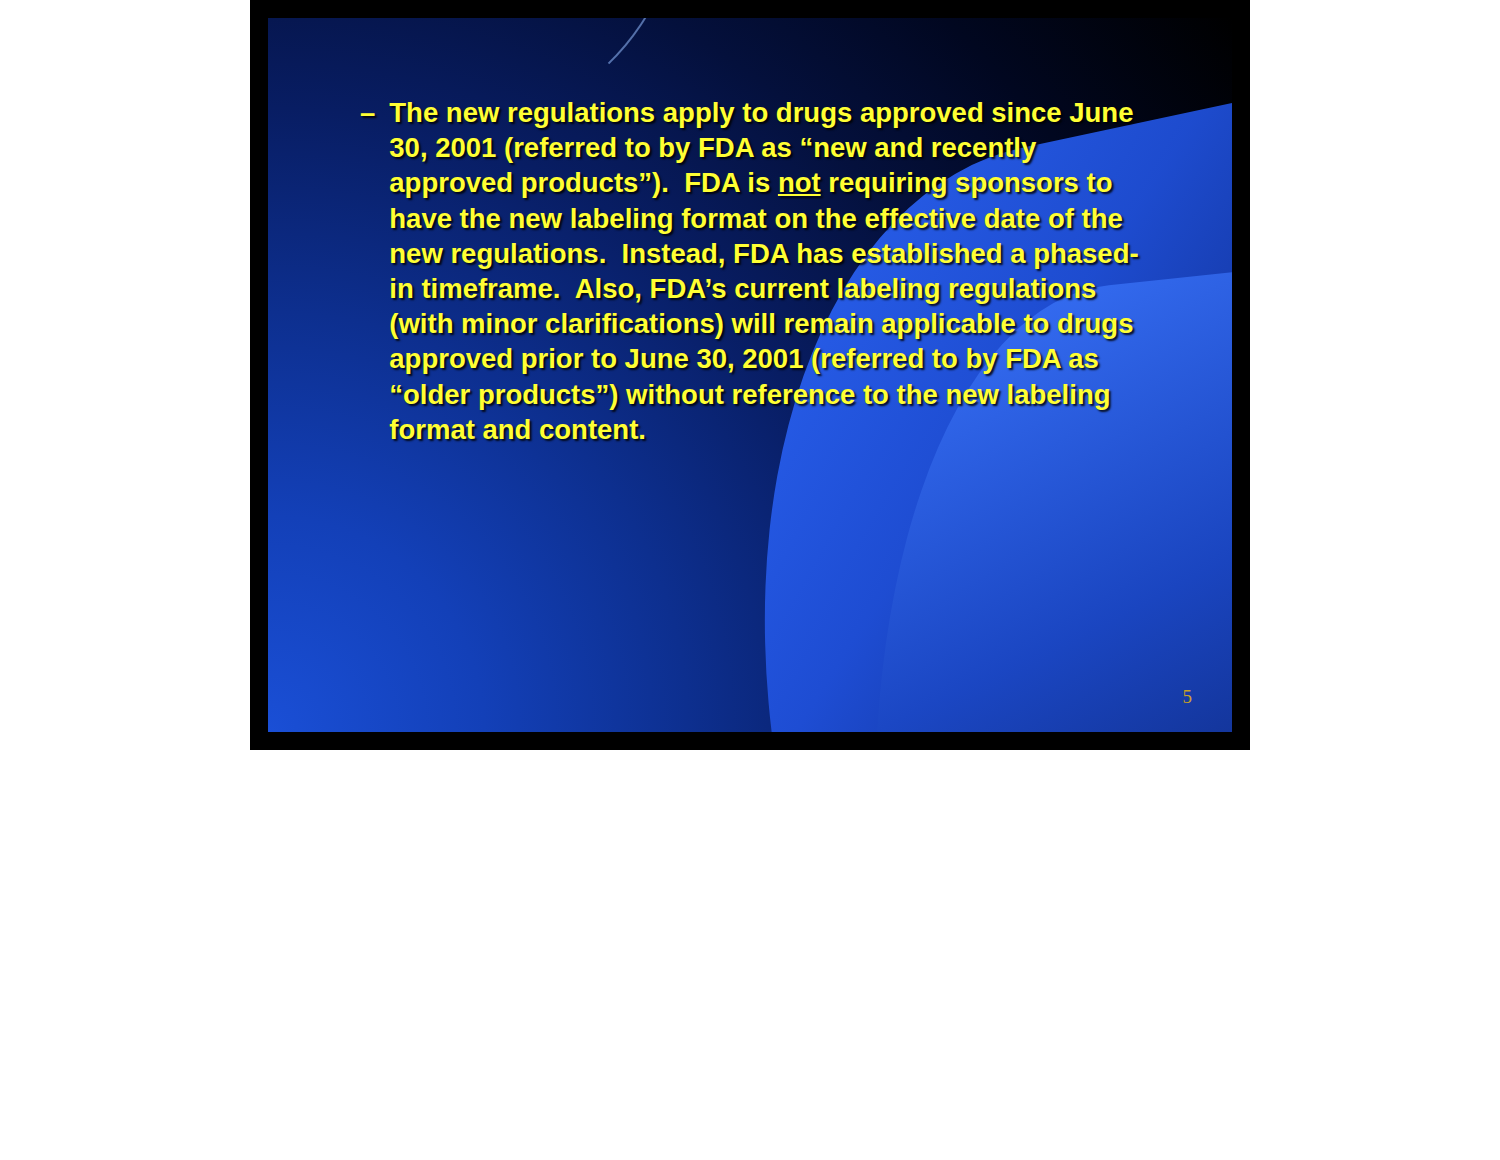–
The new regulations apply to drugs approved since June 30, 2001 (referred to by FDA as “new and recently approved products”). FDA is not requiring sponsors to have the new labeling format on the effective date of the new regulations. Instead, FDA has established a phased-in timeframe. Also, FDA’s current labeling regulations (with minor clarifications) will remain applicable to drugs approved prior to June 30, 2001 (referred to by FDA as “older products”) without reference to the new labeling format and content.
5